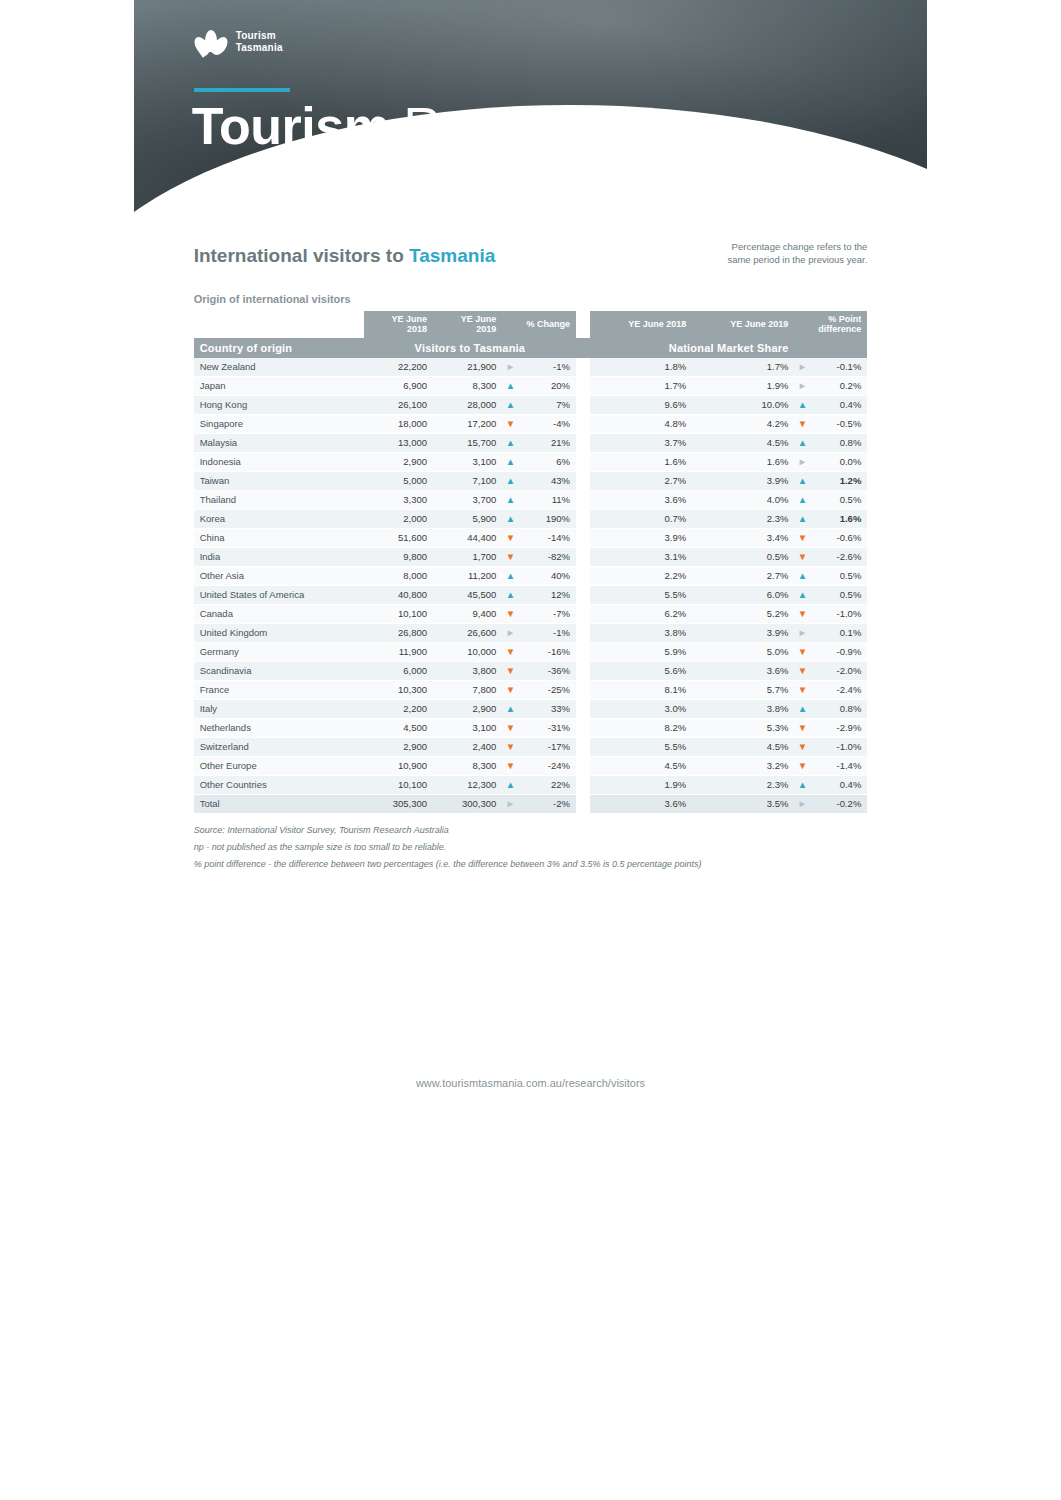Tourism Tasmania
Tourism Research
International visitors to Tasmania
Percentage change refers to the
same period in the previous year.
Origin of international visitors
| | YE June 2018 | YE June 2019 | % Change | | YE June 2018 | YE June 2019 | % Point difference |
| --- | --- | --- | --- | --- | --- | --- | --- |
| Country of origin | Visitors to Tasmania | | National Market Share |
| New Zealand | 22,200 | 21,900 | ► | -1% | | 1.8% | 1.7% | ► | -0.1% |
| Japan | 6,900 | 8,300 | ▲ | 20% | | 1.7% | 1.9% | ► | 0.2% |
| Hong Kong | 26,100 | 28,000 | ▲ | 7% | | 9.6% | 10.0% | ▲ | 0.4% |
| Singapore | 18,000 | 17,200 | ▼ | -4% | | 4.8% | 4.2% | ▼ | -0.5% |
| Malaysia | 13,000 | 15,700 | ▲ | 21% | | 3.7% | 4.5% | ▲ | 0.8% |
| Indonesia | 2,900 | 3,100 | ▲ | 6% | | 1.6% | 1.6% | ► | 0.0% |
| Taiwan | 5,000 | 7,100 | ▲ | 43% | | 2.7% | 3.9% | ▲ | 1.2% |
| Thailand | 3,300 | 3,700 | ▲ | 11% | | 3.6% | 4.0% | ▲ | 0.5% |
| Korea | 2,000 | 5,900 | ▲ | 190% | | 0.7% | 2.3% | ▲ | 1.6% |
| China | 51,600 | 44,400 | ▼ | -14% | | 3.9% | 3.4% | ▼ | -0.6% |
| India | 9,800 | 1,700 | ▼ | -82% | | 3.1% | 0.5% | ▼ | -2.6% |
| Other Asia | 8,000 | 11,200 | ▲ | 40% | | 2.2% | 2.7% | ▲ | 0.5% |
| United States of America | 40,800 | 45,500 | ▲ | 12% | | 5.5% | 6.0% | ▲ | 0.5% |
| Canada | 10,100 | 9,400 | ▼ | -7% | | 6.2% | 5.2% | ▼ | -1.0% |
| United Kingdom | 26,800 | 26,600 | ► | -1% | | 3.8% | 3.9% | ► | 0.1% |
| Germany | 11,900 | 10,000 | ▼ | -16% | | 5.9% | 5.0% | ▼ | -0.9% |
| Scandinavia | 6,000 | 3,800 | ▼ | -36% | | 5.6% | 3.6% | ▼ | -2.0% |
| France | 10,300 | 7,800 | ▼ | -25% | | 8.1% | 5.7% | ▼ | -2.4% |
| Italy | 2,200 | 2,900 | ▲ | 33% | | 3.0% | 3.8% | ▲ | 0.8% |
| Netherlands | 4,500 | 3,100 | ▼ | -31% | | 8.2% | 5.3% | ▼ | -2.9% |
| Switzerland | 2,900 | 2,400 | ▼ | -17% | | 5.5% | 4.5% | ▼ | -1.0% |
| Other Europe | 10,900 | 8,300 | ▼ | -24% | | 4.5% | 3.2% | ▼ | -1.4% |
| Other Countries | 10,100 | 12,300 | ▲ | 22% | | 1.9% | 2.3% | ▲ | 0.4% |
| Total | 305,300 | 300,300 | ► | -2% | | 3.6% | 3.5% | ► | -0.2% |
Source: International Visitor Survey, Tourism Research Australia
np - not published as the sample size is too small to be reliable.
% point difference - the difference between two percentages (i.e. the difference between 3% and 3.5% is 0.5 percentage points)
www.tourismtasmania.com.au/research/visitors